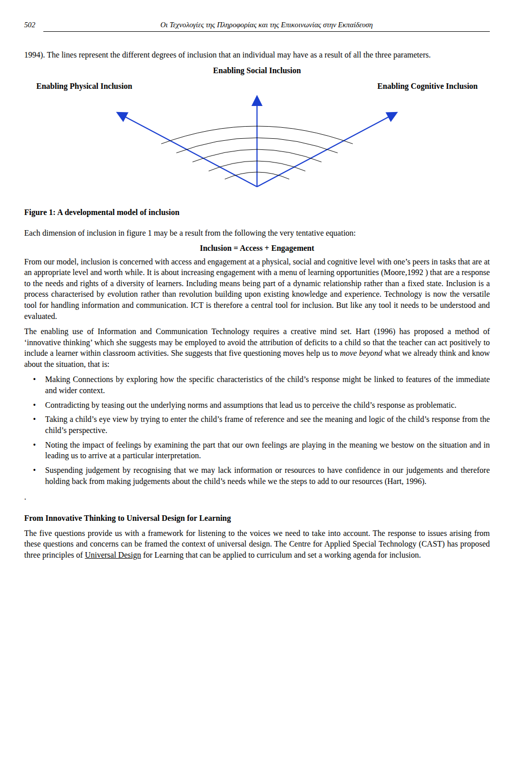502 Οι Τεχνολογίες της Πληροφορίας και της Επικοινωνίας στην Εκπαίδευση
1994). The lines represent the different degrees of inclusion that an individual may have as a result of all the three parameters.
Enabling Social Inclusion
Enabling Physical Inclusion Enabling Cognitive Inclusion
Figure 1: A developmental model of inclusion
Each dimension of inclusion in figure 1 may be a result from the following the very tentative equation:
Inclusion = Access + Engagement
From our model, inclusion is concerned with access and engagement at a physical, social and cognitive level with one’s peers in tasks that are at an appropriate level and worth while. It is about increasing engagement with a menu of learning opportunities (Moore,1992 ) that are a response to the needs and rights of a diversity of learners. Including means being part of a dynamic relationship rather than a fixed state. Inclusion is a process characterised by evolution rather than revolution building upon existing knowledge and experience. Technology is now the versatile tool for handling information and communication. ICT is therefore a central tool for inclusion. But like any tool it needs to be understood and evaluated.
The enabling use of Information and Communication Technology requires a creative mind set. Hart (1996) has proposed a method of ‘innovative thinking’ which she suggests may be employed to avoid the attribution of deficits to a child so that the teacher can act positively to include a learner within classroom activities. She suggests that five questioning moves help us to move beyond what we already think and know about the situation, that is:
Making Connections by exploring how the specific characteristics of the child’s response might be linked to features of the immediate and wider context.
Contradicting by teasing out the underlying norms and assumptions that lead us to perceive the child’s response as problematic.
Taking a child’s eye view by trying to enter the child’s frame of reference and see the meaning and logic of the child’s response from the child’s perspective.
Noting the impact of feelings by examining the part that our own feelings are playing in the meaning we bestow on the situation and in leading us to arrive at a particular interpretation.
Suspending judgement by recognising that we may lack information or resources to have confidence in our judgements and therefore holding back from making judgements about the child’s needs while we the steps to add to our resources (Hart, 1996).
.
From Innovative Thinking to Universal Design for Learning
The five questions provide us with a framework for listening to the voices we need to take into account. The response to issues arising from these questions and concerns can be framed the context of universal design. The Centre for Applied Special Technology (CAST) has proposed three principles of Universal Design for Learning that can be applied to curriculum and set a working agenda for inclusion.